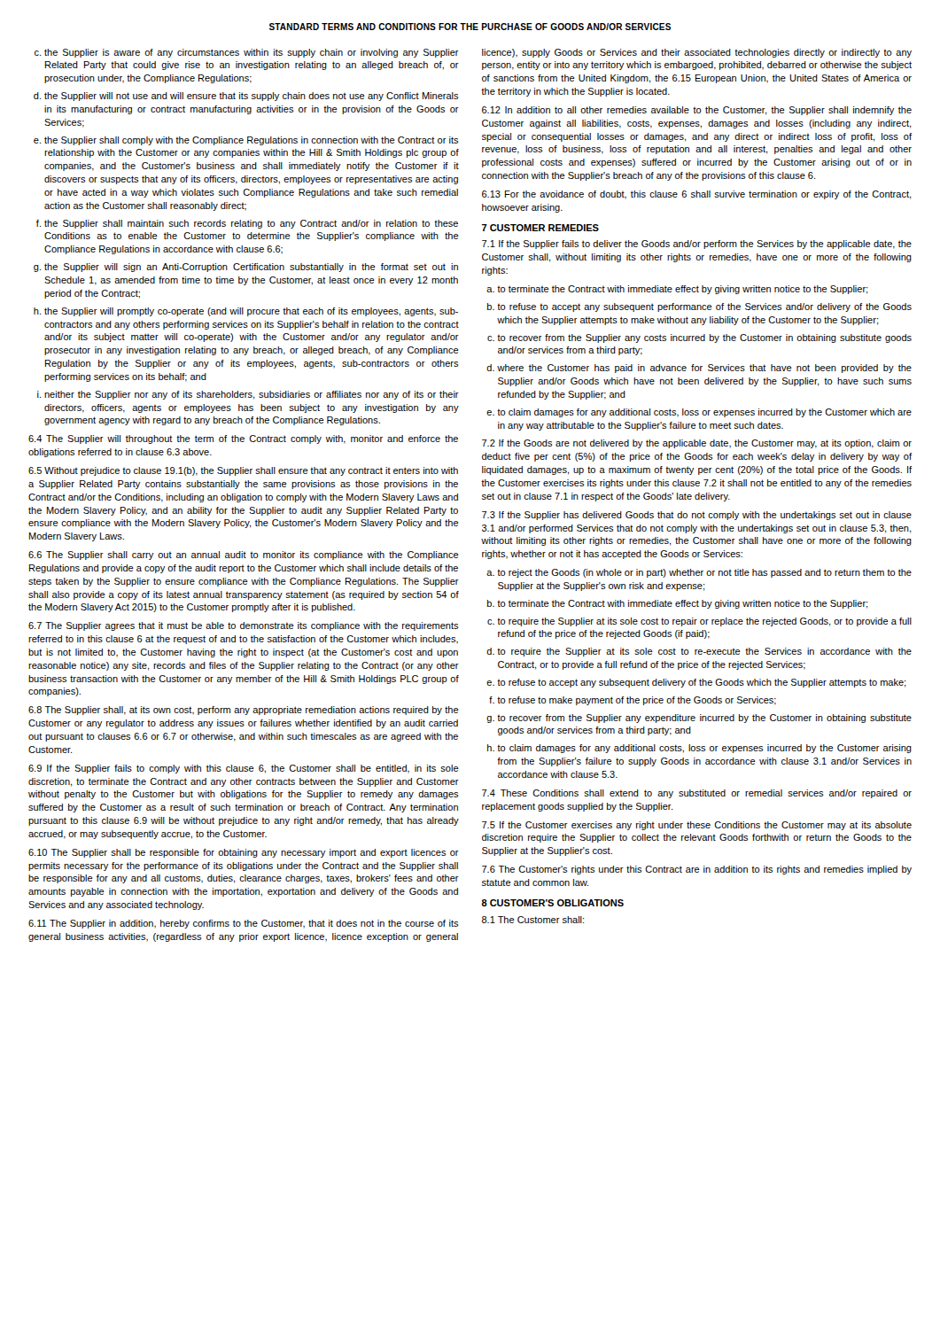STANDARD TERMS AND CONDITIONS FOR THE PURCHASE OF GOODS AND/OR SERVICES
the Supplier is aware of any circumstances within its supply chain or involving any Supplier Related Party that could give rise to an investigation relating to an alleged breach of, or prosecution under, the Compliance Regulations;
the Supplier will not use and will ensure that its supply chain does not use any Conflict Minerals in its manufacturing or contract manufacturing activities or in the provision of the Goods or Services;
the Supplier shall comply with the Compliance Regulations in connection with the Contract or its relationship with the Customer or any companies within the Hill & Smith Holdings plc group of companies, and the Customer's business and shall immediately notify the Customer if it discovers or suspects that any of its officers, directors, employees or representatives are acting or have acted in a way which violates such Compliance Regulations and take such remedial action as the Customer shall reasonably direct;
the Supplier shall maintain such records relating to any Contract and/or in relation to these Conditions as to enable the Customer to determine the Supplier's compliance with the Compliance Regulations in accordance with clause 6.6;
the Supplier will sign an Anti-Corruption Certification substantially in the format set out in Schedule 1, as amended from time to time by the Customer, at least once in every 12 month period of the Contract;
the Supplier will promptly co-operate (and will procure that each of its employees, agents, sub-contractors and any others performing services on its Supplier's behalf in relation to the contract and/or its subject matter will co-operate) with the Customer and/or any regulator and/or prosecutor in any investigation relating to any breach, or alleged breach, of any Compliance Regulation by the Supplier or any of its employees, agents, sub-contractors or others performing services on its behalf; and
neither the Supplier nor any of its shareholders, subsidiaries or affiliates nor any of its or their directors, officers, agents or employees has been subject to any investigation by any government agency with regard to any breach of the Compliance Regulations.
6.4 The Supplier will throughout the term of the Contract comply with, monitor and enforce the obligations referred to in clause 6.3 above.
6.5 Without prejudice to clause 19.1(b), the Supplier shall ensure that any contract it enters into with a Supplier Related Party contains substantially the same provisions as those provisions in the Contract and/or the Conditions, including an obligation to comply with the Modern Slavery Laws and the Modern Slavery Policy, and an ability for the Supplier to audit any Supplier Related Party to ensure compliance with the Modern Slavery Policy, the Customer's Modern Slavery Policy and the Modern Slavery Laws.
6.6 The Supplier shall carry out an annual audit to monitor its compliance with the Compliance Regulations and provide a copy of the audit report to the Customer which shall include details of the steps taken by the Supplier to ensure compliance with the Compliance Regulations. The Supplier shall also provide a copy of its latest annual transparency statement (as required by section 54 of the Modern Slavery Act 2015) to the Customer promptly after it is published.
6.7 The Supplier agrees that it must be able to demonstrate its compliance with the requirements referred to in this clause 6 at the request of and to the satisfaction of the Customer which includes, but is not limited to, the Customer having the right to inspect (at the Customer's cost and upon reasonable notice) any site, records and files of the Supplier relating to the Contract (or any other business transaction with the Customer or any member of the Hill & Smith Holdings PLC group of companies).
6.8 The Supplier shall, at its own cost, perform any appropriate remediation actions required by the Customer or any regulator to address any issues or failures whether identified by an audit carried out pursuant to clauses 6.6 or 6.7 or otherwise, and within such timescales as are agreed with the Customer.
6.9 If the Supplier fails to comply with this clause 6, the Customer shall be entitled, in its sole discretion, to terminate the Contract and any other contracts between the Supplier and Customer without penalty to the Customer but with obligations for the Supplier to remedy any damages suffered by the Customer as a result of such termination or breach of Contract. Any termination pursuant to this clause 6.9 will be without prejudice to any right and/or remedy, that has already accrued, or may subsequently accrue, to the Customer.
6.10 The Supplier shall be responsible for obtaining any necessary import and export licences or permits necessary for the performance of its obligations under the Contract and the Supplier shall be responsible for any and all customs, duties, clearance charges, taxes, brokers' fees and other amounts payable in connection with the importation, exportation and delivery of the Goods and Services and any associated technology.
6.11 The Supplier in addition, hereby confirms to the Customer, that it does not in the course of its general business activities, (regardless of any prior export licence, licence exception or general licence), supply Goods or Services and their associated technologies directly or indirectly to any person, entity or into any territory which is embargoed, prohibited, debarred or otherwise the subject of sanctions from the United Kingdom, the 6.15 European Union, the United States of America or the territory in which the Supplier is located.
6.12 In addition to all other remedies available to the Customer, the Supplier shall indemnify the Customer against all liabilities, costs, expenses, damages and losses (including any indirect, special or consequential losses or damages, and any direct or indirect loss of profit, loss of revenue, loss of business, loss of reputation and all interest, penalties and legal and other professional costs and expenses) suffered or incurred by the Customer arising out of or in connection with the Supplier's breach of any of the provisions of this clause 6.
6.13 For the avoidance of doubt, this clause 6 shall survive termination or expiry of the Contract, howsoever arising.
7 Customer Remedies
7.1 If the Supplier fails to deliver the Goods and/or perform the Services by the applicable date, the Customer shall, without limiting its other rights or remedies, have one or more of the following rights:
to terminate the Contract with immediate effect by giving written notice to the Supplier;
to refuse to accept any subsequent performance of the Services and/or delivery of the Goods which the Supplier attempts to make without any liability of the Customer to the Supplier;
to recover from the Supplier any costs incurred by the Customer in obtaining substitute goods and/or services from a third party;
where the Customer has paid in advance for Services that have not been provided by the Supplier and/or Goods which have not been delivered by the Supplier, to have such sums refunded by the Supplier; and
to claim damages for any additional costs, loss or expenses incurred by the Customer which are in any way attributable to the Supplier's failure to meet such dates.
7.2 If the Goods are not delivered by the applicable date, the Customer may, at its option, claim or deduct five per cent (5%) of the price of the Goods for each week's delay in delivery by way of liquidated damages, up to a maximum of twenty per cent (20%) of the total price of the Goods. If the Customer exercises its rights under this clause 7.2 it shall not be entitled to any of the remedies set out in clause 7.1 in respect of the Goods' late delivery.
7.3 If the Supplier has delivered Goods that do not comply with the undertakings set out in clause 3.1 and/or performed Services that do not comply with the undertakings set out in clause 5.3, then, without limiting its other rights or remedies, the Customer shall have one or more of the following rights, whether or not it has accepted the Goods or Services:
to reject the Goods (in whole or in part) whether or not title has passed and to return them to the Supplier at the Supplier's own risk and expense;
to terminate the Contract with immediate effect by giving written notice to the Supplier;
to require the Supplier at its sole cost to repair or replace the rejected Goods, or to provide a full refund of the price of the rejected Goods (if paid);
to require the Supplier at its sole cost to re-execute the Services in accordance with the Contract, or to provide a full refund of the price of the rejected Services;
to refuse to accept any subsequent delivery of the Goods which the Supplier attempts to make;
to refuse to make payment of the price of the Goods or Services;
to recover from the Supplier any expenditure incurred by the Customer in obtaining substitute goods and/or services from a third party; and
to claim damages for any additional costs, loss or expenses incurred by the Customer arising from the Supplier's failure to supply Goods in accordance with clause 3.1 and/or Services in accordance with clause 5.3.
7.4 These Conditions shall extend to any substituted or remedial services and/or repaired or replacement goods supplied by the Supplier.
7.5 If the Customer exercises any right under these Conditions the Customer may at its absolute discretion require the Supplier to collect the relevant Goods forthwith or return the Goods to the Supplier at the Supplier's cost.
7.6 The Customer's rights under this Contract are in addition to its rights and remedies implied by statute and common law.
8 Customer's Obligations
8.1 The Customer shall: